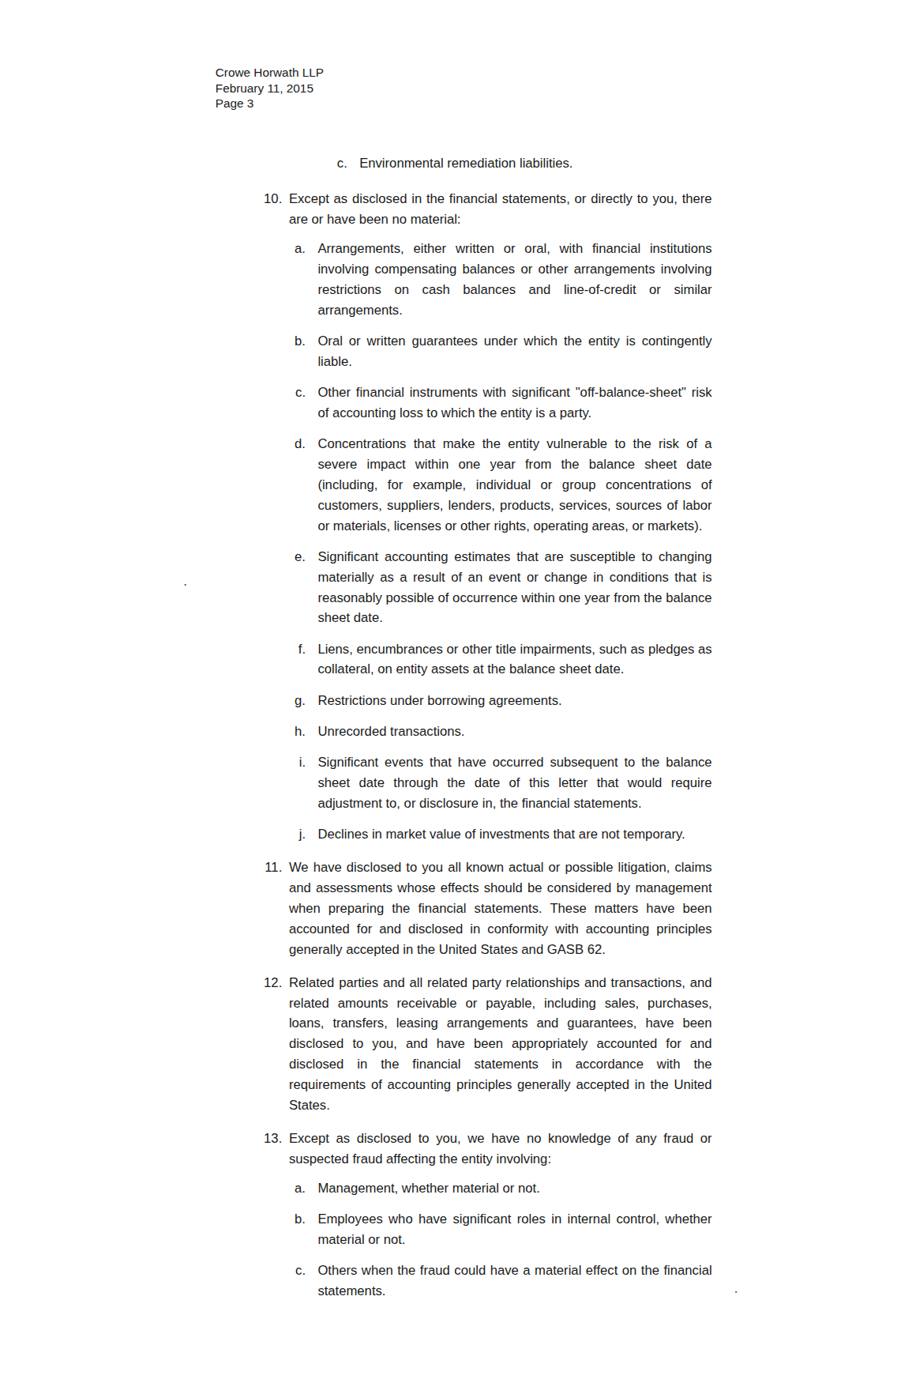Crowe Horwath LLP
February 11, 2015
Page 3
·
·
c. Environmental remediation liabilities.
10. Except as disclosed in the financial statements, or directly to you, there are or have been no material:
a. Arrangements, either written or oral, with financial institutions involving compensating balances or other arrangements involving restrictions on cash balances and line-of-credit or similar arrangements.
b. Oral or written guarantees under which the entity is contingently liable.
c. Other financial instruments with significant "off-balance-sheet" risk of accounting loss to which the entity is a party.
d. Concentrations that make the entity vulnerable to the risk of a severe impact within one year from the balance sheet date (including, for example, individual or group concentrations of customers, suppliers, lenders, products, services, sources of labor or materials, licenses or other rights, operating areas, or markets).
e. Significant accounting estimates that are susceptible to changing materially as a result of an event or change in conditions that is reasonably possible of occurrence within one year from the balance sheet date.
f. Liens, encumbrances or other title impairments, such as pledges as collateral, on entity assets at the balance sheet date.
g. Restrictions under borrowing agreements.
h. Unrecorded transactions.
i. Significant events that have occurred subsequent to the balance sheet date through the date of this letter that would require adjustment to, or disclosure in, the financial statements.
j. Declines in market value of investments that are not temporary.
11. We have disclosed to you all known actual or possible litigation, claims and assessments whose effects should be considered by management when preparing the financial statements. These matters have been accounted for and disclosed in conformity with accounting principles generally accepted in the United States and GASB 62.
12. Related parties and all related party relationships and transactions, and related amounts receivable or payable, including sales, purchases, loans, transfers, leasing arrangements and guarantees, have been disclosed to you, and have been appropriately accounted for and disclosed in the financial statements in accordance with the requirements of accounting principles generally accepted in the United States.
13. Except as disclosed to you, we have no knowledge of any fraud or suspected fraud affecting the entity involving:
a. Management, whether material or not.
b. Employees who have significant roles in internal control, whether material or not.
c. Others when the fraud could have a material effect on the financial statements.